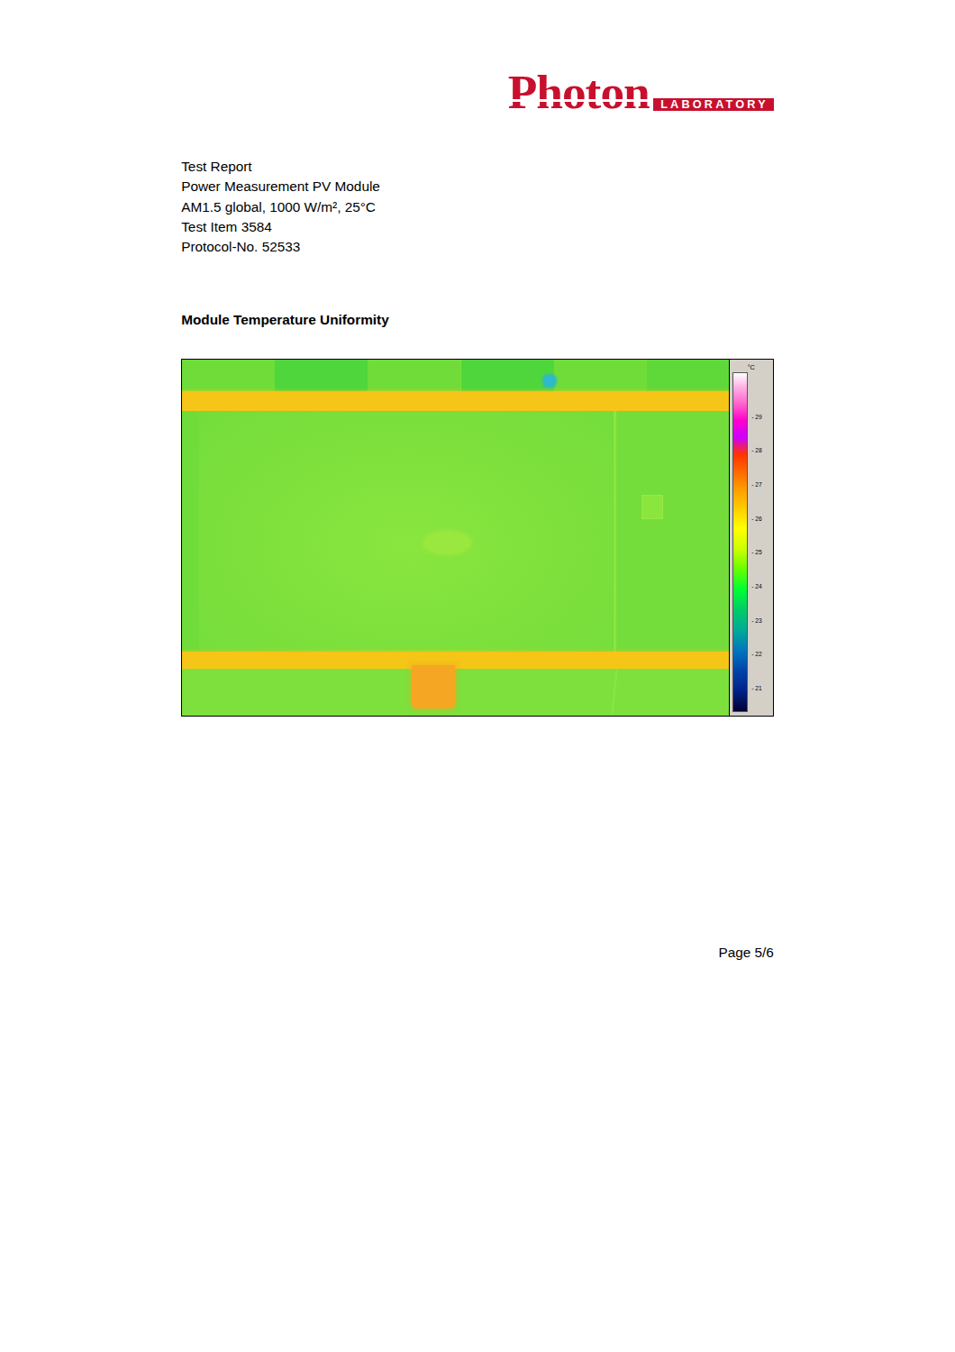Photon
LABORATORY
Test Report
Power Measurement PV Module
AM1.5 global, 1000 W/m², 25°C
Test Item 3584
Protocol-No. 52533
Module Temperature Uniformity
°C
29 28 27 26 25 24 23 22 21
Page 5/6